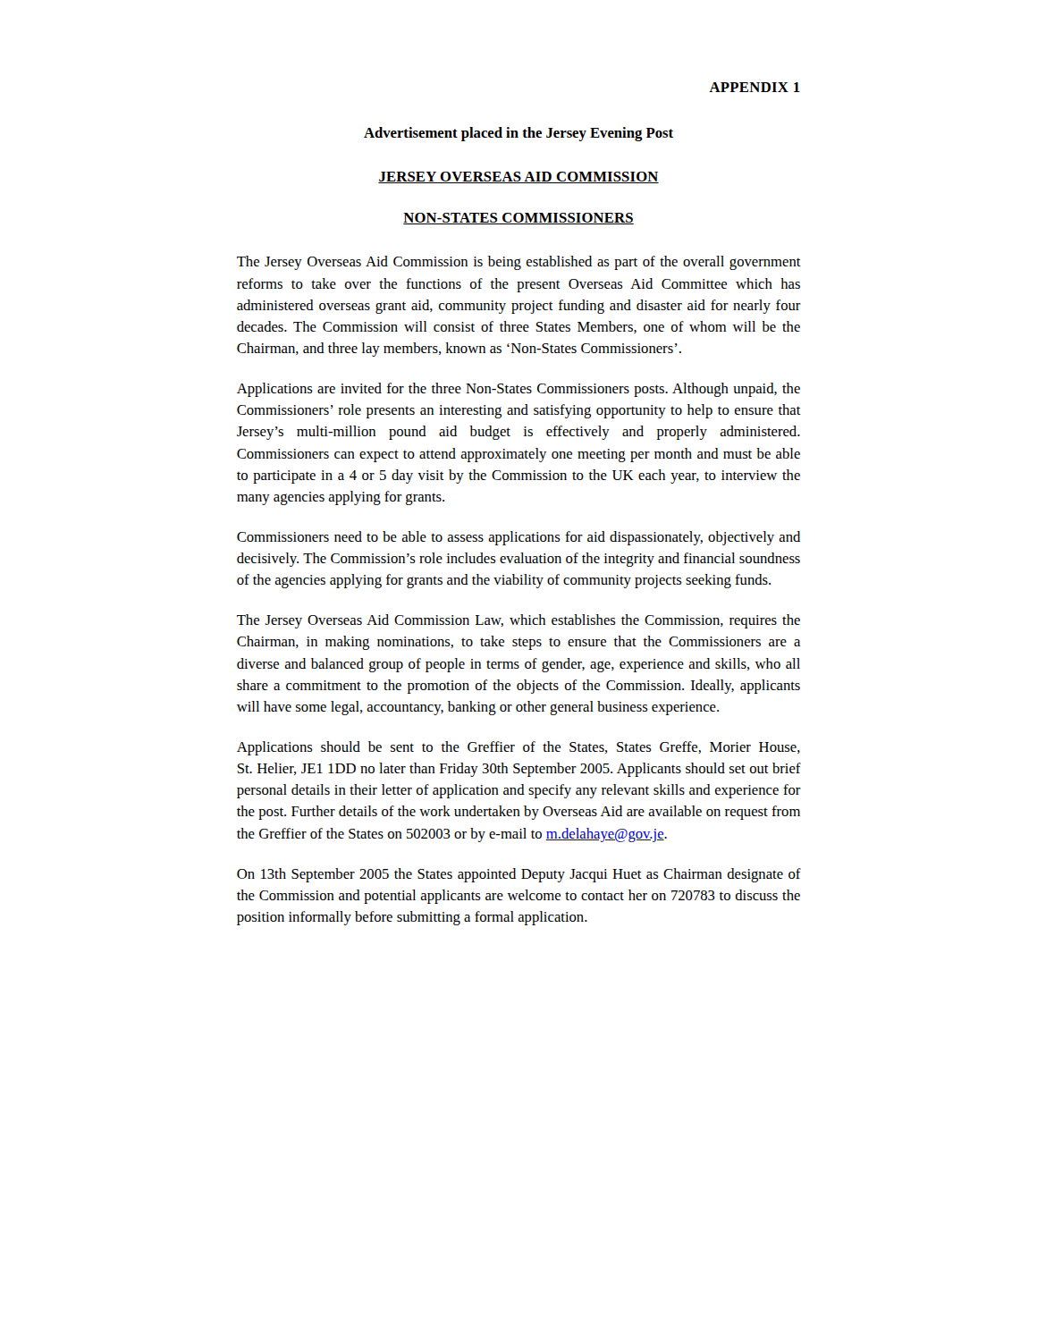APPENDIX 1
Advertisement placed in the Jersey Evening Post
JERSEY OVERSEAS AID COMMISSION
NON-STATES COMMISSIONERS
The Jersey Overseas Aid Commission is being established as part of the overall government reforms to take over the functions of the present Overseas Aid Committee which has administered overseas grant aid, community project funding and disaster aid for nearly four decades. The Commission will consist of three States Members, one of whom will be the Chairman, and three lay members, known as ‘Non-States Commissioners’.
Applications are invited for the three Non-States Commissioners posts. Although unpaid, the Commissioners’ role presents an interesting and satisfying opportunity to help to ensure that Jersey’s multi-million pound aid budget is effectively and properly administered. Commissioners can expect to attend approximately one meeting per month and must be able to participate in a 4 or 5 day visit by the Commission to the UK each year, to interview the many agencies applying for grants.
Commissioners need to be able to assess applications for aid dispassionately, objectively and decisively. The Commission’s role includes evaluation of the integrity and financial soundness of the agencies applying for grants and the viability of community projects seeking funds.
The Jersey Overseas Aid Commission Law, which establishes the Commission, requires the Chairman, in making nominations, to take steps to ensure that the Commissioners are a diverse and balanced group of people in terms of gender, age, experience and skills, who all share a commitment to the promotion of the objects of the Commission. Ideally, applicants will have some legal, accountancy, banking or other general business experience.
Applications should be sent to the Greffier of the States, States Greffe, Morier House, St. Helier, JE1 1DD no later than Friday 30th September 2005. Applicants should set out brief personal details in their letter of application and specify any relevant skills and experience for the post. Further details of the work undertaken by Overseas Aid are available on request from the Greffier of the States on 502003 or by e-mail to m.delahaye@gov.je.
On 13th September 2005 the States appointed Deputy Jacqui Huet as Chairman designate of the Commission and potential applicants are welcome to contact her on 720783 to discuss the position informally before submitting a formal application.